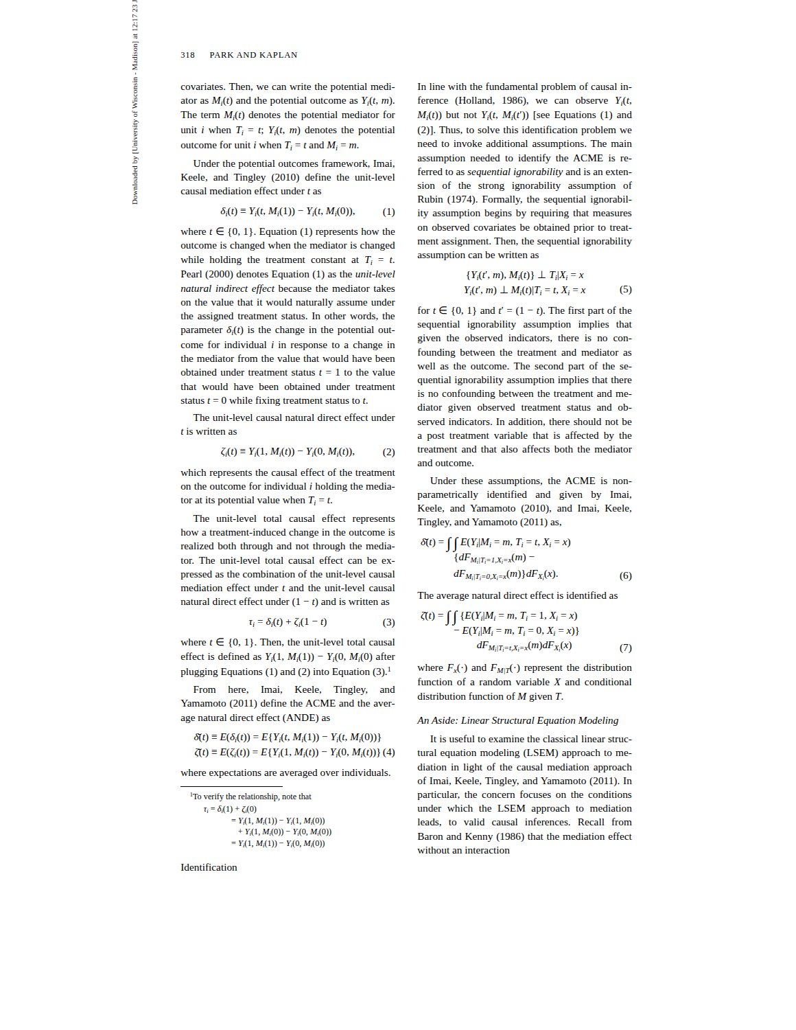Downloaded by [University of Wisconsin - Madison] at 12:17 23 June 2015
318 PARK AND KAPLAN
covariates. Then, we can write the potential mediator as Mi(t) and the potential outcome as Yi(t, m). The term Mi(t) denotes the potential mediator for unit i when Ti = t; Yi(t, m) denotes the potential outcome for unit i when Ti = t and Mi = m.
Under the potential outcomes framework, Imai, Keele, and Tingley (2010) define the unit-level causal mediation effect under t as
δi(t) ≡ Yi(t, Mi(1)) − Yi(t, Mi(0)), (1)
where t ∈ {0, 1}. Equation (1) represents how the outcome is changed when the mediator is changed while holding the treatment constant at Ti = t. Pearl (2000) denotes Equation (1) as the unit-level natural indirect effect because the mediator takes on the value that it would naturally assume under the assigned treatment status. In other words, the parameter δi(t) is the change in the potential outcome for individual i in response to a change in the mediator from the value that would have been obtained under treatment status t = 1 to the value that would have been obtained under treatment status t = 0 while fixing treatment status to t.
The unit-level causal natural direct effect under t is written as
ζi(t) ≡ Yi(1, Mi(t)) − Yi(0, Mi(t)), (2)
which represents the causal effect of the treatment on the outcome for individual i holding the mediator at its potential value when Ti = t.
The unit-level total causal effect represents how a treatment-induced change in the outcome is realized both through and not through the mediator. The unit-level total causal effect can be expressed as the combination of the unit-level causal mediation effect under t and the unit-level causal natural direct effect under (1 − t) and is written as
τi = δi(t) + ζi(1 − t) (3)
where t ∈ {0, 1}. Then, the unit-level total causal effect is defined as Yi(1, Mi(1)) − Yi(0, Mi(0) after plugging Equations (1) and (2) into Equation (3).1
From here, Imai, Keele, Tingley, and Yamamoto (2011) define the ACME and the average natural direct effect (ANDE) as
δ̄(t) ≡ E(δi(t)) = E{Yi(t, Mi(1)) − Yi(t, Mi(0))} ζ̄(t) ≡ E(ζi(t)) = E{Yi(1, Mi(t)) − Yi(0, Mi(t))} (4)
where expectations are averaged over individuals.
1To verify the relationship, note that
τi = δi(1) + ζi(0) = Yi(1, Mi(1)) − Yi(1, Mi(0)) + Yi(1, Mi(0)) − Yi(0, Mi(0)) = Yi(1, Mi(1)) − Yi(0, Mi(0))
Identification
In line with the fundamental problem of causal inference (Holland, 1986), we can observe Yi(t, Mi(t)) but not Yi(t, Mi(t′)) [see Equations (1) and (2)]. Thus, to solve this identification problem we need to invoke additional assumptions. The main assumption needed to identify the ACME is referred to as sequential ignorability and is an extension of the strong ignorability assumption of Rubin (1974). Formally, the sequential ignorability assumption begins by requiring that measures on observed covariates be obtained prior to treatment assignment. Then, the sequential ignorability assumption can be written as
{Yi(t′, m), Mi(t)} ⊥ Ti|Xi = x Yi(t′, m) ⊥ Mi(t)|Ti = t, Xi = x (5)
for t ∈ {0, 1} and t′ = (1 − t). The first part of the sequential ignorability assumption implies that given the observed indicators, there is no confounding between the treatment and mediator as well as the outcome. The second part of the sequential ignorability assumption implies that there is no confounding between the treatment and mediator given observed treatment status and observed indicators. In addition, there should not be a post treatment variable that is affected by the treatment and that also affects both the mediator and outcome.
Under these assumptions, the ACME is nonparametrically identified and given by Imai, Keele, and Yamamoto (2010), and Imai, Keele, Tingley, and Yamamoto (2011) as,
δ̄(t) = ∫ ∫ E(Yi|Mi = m, Ti = t, Xi = x) {dFMi|Ti=1,Xi=x(m) − dFMi|Ti=0,Xi=x(m)}dFXi(x). (6)
The average natural direct effect is identified as
ζ̄(t) = ∫ ∫ {E(Yi|Mi = m, Ti = 1, Xi = x) − E(Yi|Mi = m, Ti = 0, Xi = x)} dFMi|Ti=t,Xi=x(m)dFXi(x) (7)
where Fx(·) and FM|T(·) represent the distribution function of a random variable X and conditional distribution function of M given T.
An Aside: Linear Structural Equation Modeling
It is useful to examine the classical linear structural equation modeling (LSEM) approach to mediation in light of the causal mediation approach of Imai, Keele, Tingley, and Yamamoto (2011). In particular, the concern focuses on the conditions under which the LSEM approach to mediation leads, to valid causal inferences. Recall from Baron and Kenny (1986) that the mediation effect without an interaction